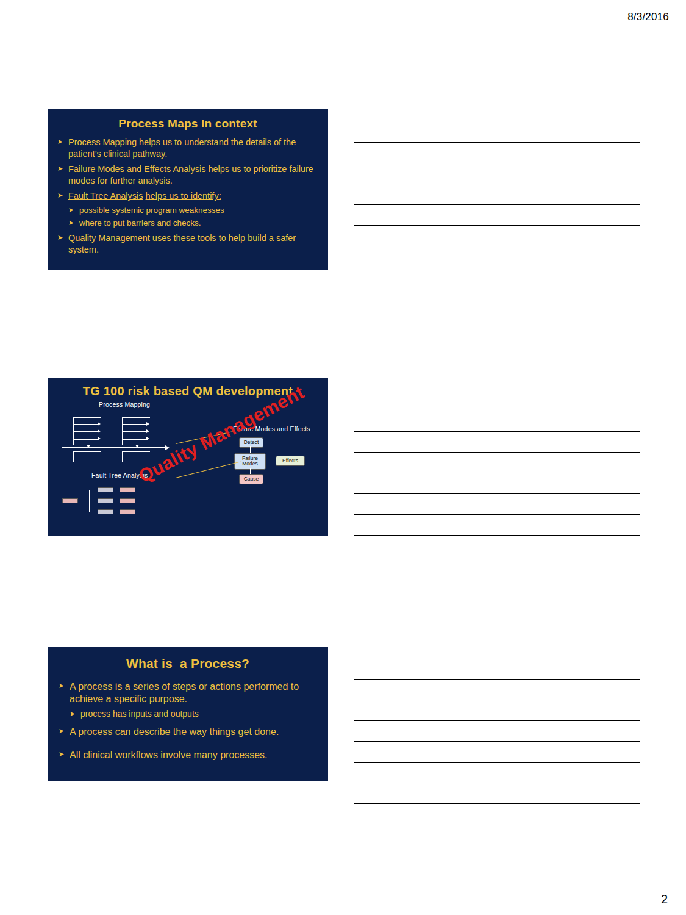8/3/2016
Process Maps in context
Process Mapping helps us to understand the details of the patient’s clinical pathway.
Failure Modes and Effects Analysis helps us to prioritize failure modes for further analysis.
Fault Tree Analysis helps us to identify:
possible systemic program weaknesses
where to put barriers and checks.
Quality Management uses these tools to help build a safer system.
TG 100 risk based QM development
Process Mapping
Failure Modes and Effects
Fault Tree Analysis
Detect
Failure
Modes
Cause
Effects
Quality Management
What is a Process?
A process is a series of steps or actions performed to achieve a specific purpose.
process has inputs and outputs
A process can describe the way things get done.
All clinical workflows involve many processes.
2